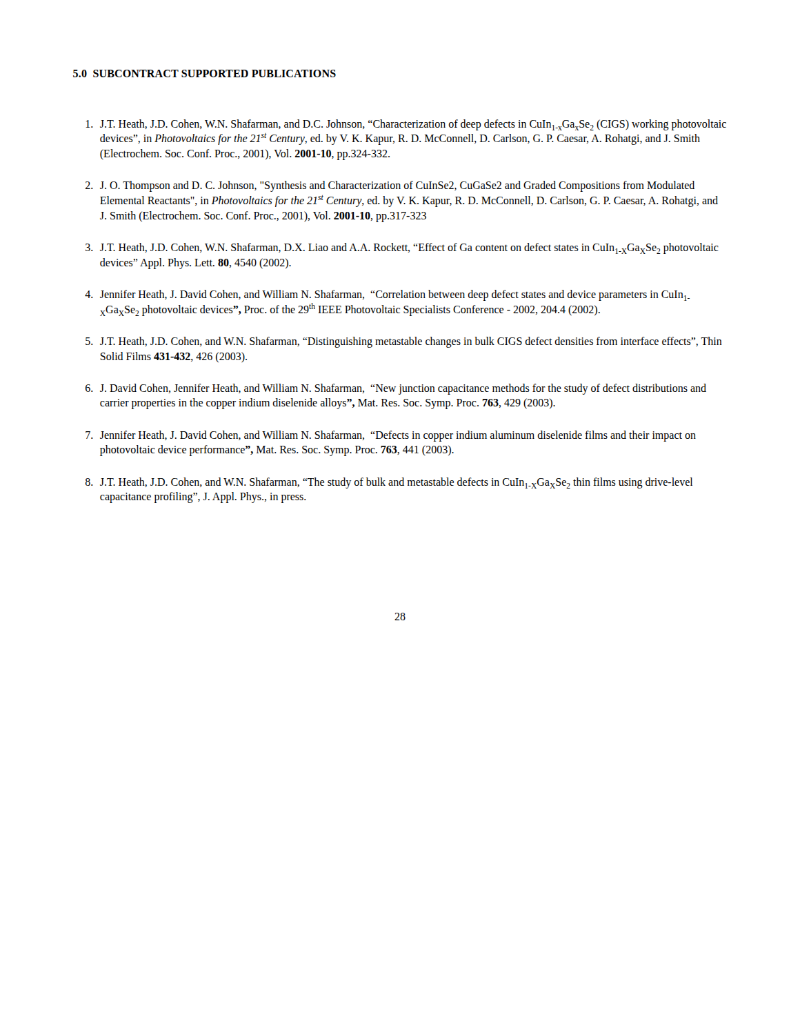5.0 SUBCONTRACT SUPPORTED PUBLICATIONS
J.T. Heath, J.D. Cohen, W.N. Shafarman, and D.C. Johnson, “Characterization of deep defects in CuIn1-xGaxSe2 (CIGS) working photovoltaic devices”, in Photovoltaics for the 21st Century, ed. by V. K. Kapur, R. D. McConnell, D. Carlson, G. P. Caesar, A. Rohatgi, and J. Smith (Electrochem. Soc. Conf. Proc., 2001), Vol. 2001-10, pp.324-332.
J. O. Thompson and D. C. Johnson, "Synthesis and Characterization of CuInSe2, CuGaSe2 and Graded Compositions from Modulated Elemental Reactants", in Photovoltaics for the 21st Century, ed. by V. K. Kapur, R. D. McConnell, D. Carlson, G. P. Caesar, A. Rohatgi, and J. Smith (Electrochem. Soc. Conf. Proc., 2001), Vol. 2001-10, pp.317-323
J.T. Heath, J.D. Cohen, W.N. Shafarman, D.X. Liao and A.A. Rockett, “Effect of Ga content on defect states in CuIn1-XGaXSe2 photovoltaic devices” Appl. Phys. Lett. 80, 4540 (2002).
Jennifer Heath, J. David Cohen, and William N. Shafarman, “Correlation between deep defect states and device parameters in CuIn1-XGaXSe2 photovoltaic devices”, Proc. of the 29th IEEE Photovoltaic Specialists Conference - 2002, 204.4 (2002).
J.T. Heath, J.D. Cohen, and W.N. Shafarman, “Distinguishing metastable changes in bulk CIGS defect densities from interface effects”, Thin Solid Films 431-432, 426 (2003).
J. David Cohen, Jennifer Heath, and William N. Shafarman, “New junction capacitance methods for the study of defect distributions and carrier properties in the copper indium diselenide alloys”, Mat. Res. Soc. Symp. Proc. 763, 429 (2003).
Jennifer Heath, J. David Cohen, and William N. Shafarman, “Defects in copper indium aluminum diselenide films and their impact on photovoltaic device performance”, Mat. Res. Soc. Symp. Proc. 763, 441 (2003).
J.T. Heath, J.D. Cohen, and W.N. Shafarman, “The study of bulk and metastable defects in CuIn1-XGaXSe2 thin films using drive-level capacitance profiling”, J. Appl. Phys., in press.
28